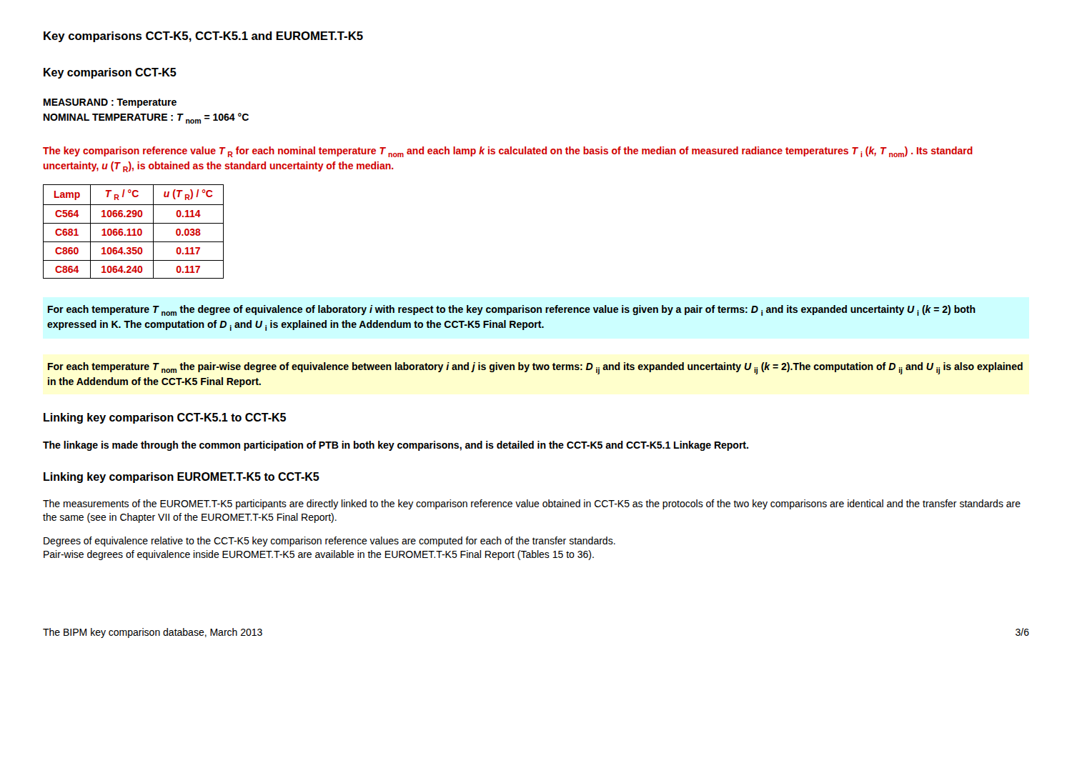Key comparisons CCT-K5, CCT-K5.1 and EUROMET.T-K5
Key comparison CCT-K5
MEASURAND : Temperature
NOMINAL TEMPERATURE : T nom = 1064 °C
The key comparison reference value T R for each nominal temperature T nom and each lamp k is calculated on the basis of the median of measured radiance temperatures T i (k, T nom) . Its standard uncertainty, u (T R), is obtained as the standard uncertainty of the median.
| Lamp | T R / °C | u ( T R ) / °C |
| --- | --- | --- |
| C564 | 1066.290 | 0.114 |
| C681 | 1066.110 | 0.038 |
| C860 | 1064.350 | 0.117 |
| C864 | 1064.240 | 0.117 |
For each temperature T nom the degree of equivalence of laboratory i with respect to the key comparison reference value is given by a pair of terms: D i and its expanded uncertainty U i (k = 2) both expressed in K. The computation of D i and U i is explained in the Addendum to the CCT-K5 Final Report.
For each temperature T nom the pair-wise degree of equivalence between laboratory i and j is given by two terms: D ij and its expanded uncertainty U ij (k = 2).The computation of D ij and U ij is also explained in the Addendum of the CCT-K5 Final Report.
Linking key comparison CCT-K5.1 to CCT-K5
The linkage is made through the common participation of PTB in both key comparisons, and is detailed in the CCT-K5 and CCT-K5.1 Linkage Report.
Linking key comparison EUROMET.T-K5 to CCT-K5
The measurements of the EUROMET.T-K5 participants are directly linked to the key comparison reference value obtained in CCT-K5 as the protocols of the two key comparisons are identical and the transfer standards are the same (see in Chapter VII of the EUROMET.T-K5 Final Report).
Degrees of equivalence relative to the CCT-K5 key comparison reference values are computed for each of the transfer standards.
Pair-wise degrees of equivalence inside EUROMET.T-K5 are available in the EUROMET.T-K5 Final Report (Tables 15 to 36).
The BIPM key comparison database, March 2013 3/6